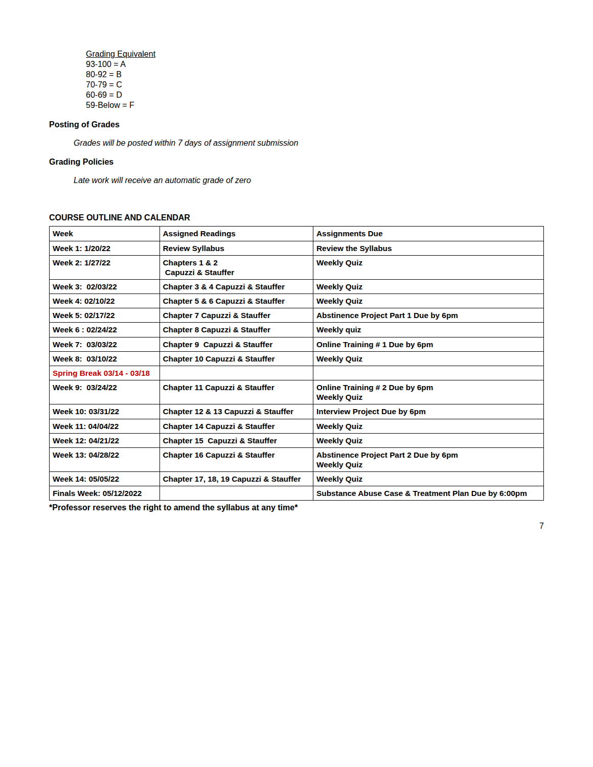Grading Equivalent
93-100 = A
80-92 = B
70-79 = C
60-69 = D
59-Below = F
Posting of Grades
Grades will be posted within 7 days of assignment submission
Grading Policies
Late work will receive an automatic grade of zero
COURSE OUTLINE AND CALENDAR
| Week | Assigned Readings | Assignments Due |
| --- | --- | --- |
| Week 1: 1/20/22 | Review Syllabus | Review the Syllabus |
| Week 2: 1/27/22 | Chapters 1 & 2 Capuzzi & Stauffer | Weekly Quiz |
| Week 3: 02/03/22 | Chapter 3 & 4 Capuzzi & Stauffer | Weekly Quiz |
| Week 4: 02/10/22 | Chapter 5 & 6 Capuzzi & Stauffer | Weekly Quiz |
| Week 5: 02/17/22 | Chapter 7 Capuzzi & Stauffer | Abstinence Project Part 1 Due by 6pm |
| Week 6 : 02/24/22 | Chapter 8 Capuzzi & Stauffer | Weekly quiz |
| Week 7: 03/03/22 | Chapter 9 Capuzzi & Stauffer | Online Training # 1 Due by 6pm |
| Week 8: 03/10/22 | Chapter 10 Capuzzi & Stauffer | Weekly Quiz |
| Spring Break 03/14 - 03/18 | | |
| Week 9: 03/24/22 | Chapter 11 Capuzzi & Stauffer | Online Training # 2 Due by 6pm Weekly Quiz |
| Week 10: 03/31/22 | Chapter 12 & 13 Capuzzi & Stauffer | Interview Project Due by 6pm |
| Week 11: 04/04/22 | Chapter 14 Capuzzi & Stauffer | Weekly Quiz |
| Week 12: 04/21/22 | Chapter 15 Capuzzi & Stauffer | Weekly Quiz |
| Week 13: 04/28/22 | Chapter 16 Capuzzi & Stauffer | Abstinence Project Part 2 Due by 6pm Weekly Quiz |
| Week 14: 05/05/22 | Chapter 17, 18, 19 Capuzzi & Stauffer | Weekly Quiz |
| Finals Week: 05/12/2022 | | Substance Abuse Case & Treatment Plan Due by 6:00pm |
*Professor reserves the right to amend the syllabus at any time*
7